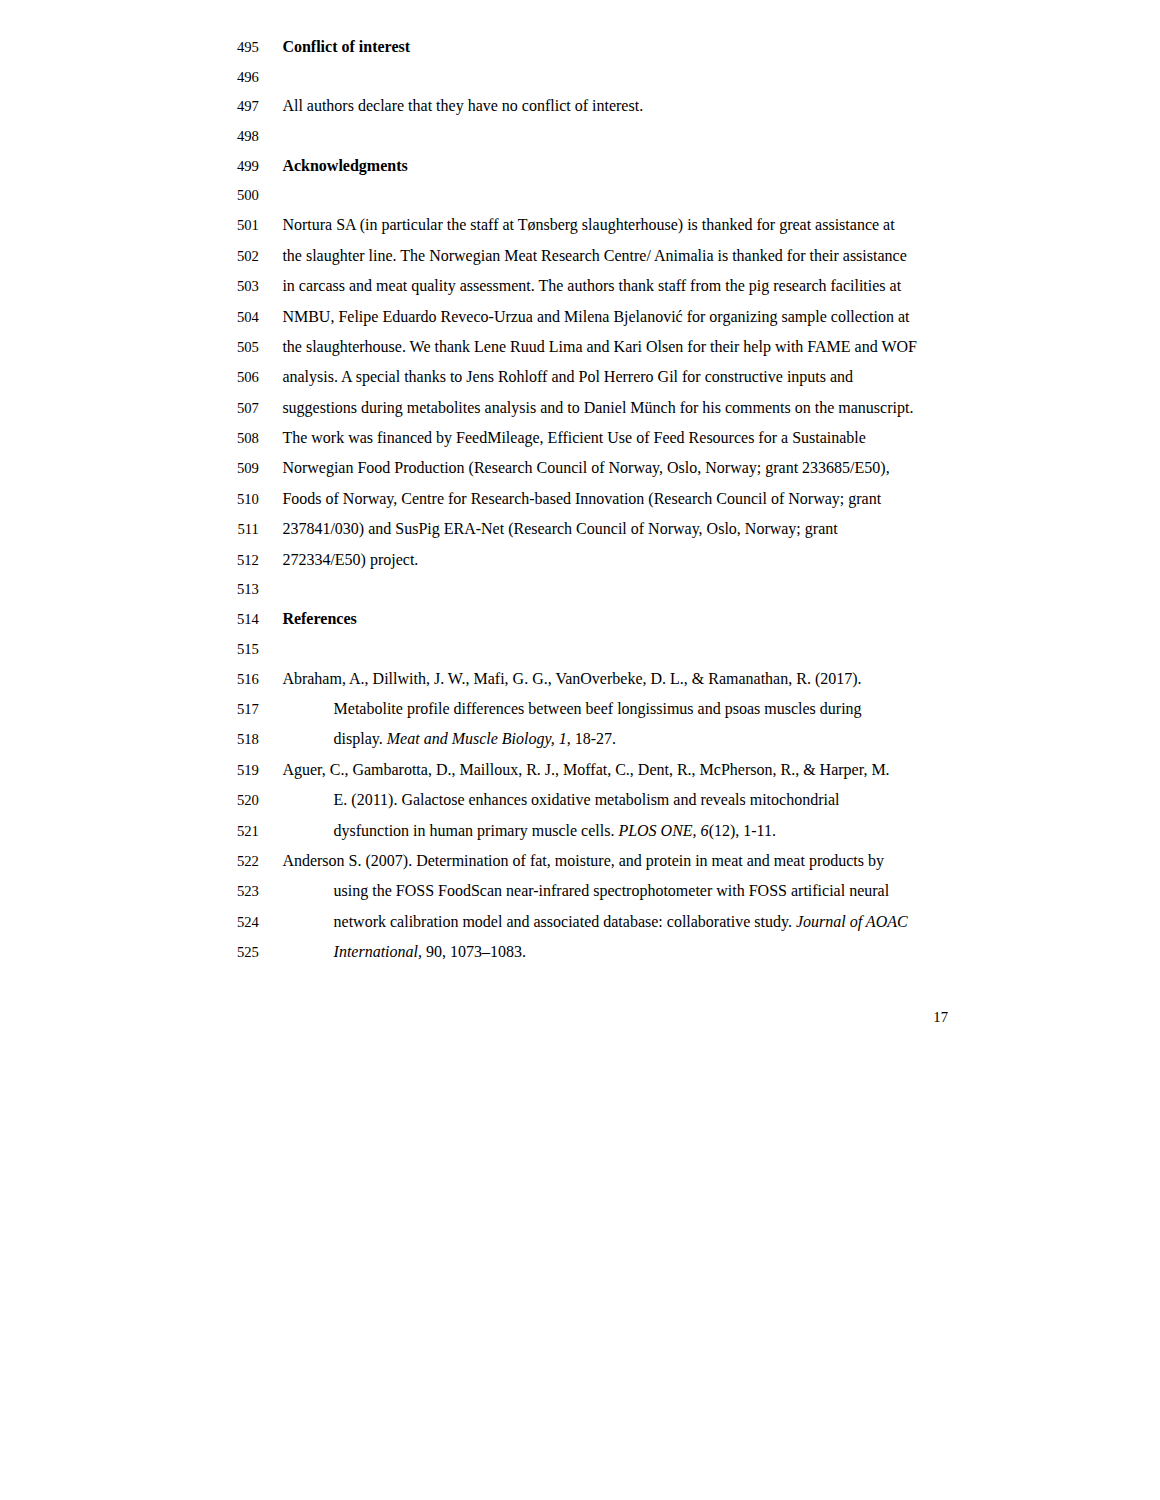495
Conflict of interest
496
497 All authors declare that they have no conflict of interest.
498
499
Acknowledgments
500
501 Nortura SA (in particular the staff at Tønsberg slaughterhouse) is thanked for great assistance at
502 the slaughter line. The Norwegian Meat Research Centre/ Animalia is thanked for their assistance
503 in carcass and meat quality assessment. The authors thank staff from the pig research facilities at
504 NMBU, Felipe Eduardo Reveco-Urzua and Milena Bjelanović for organizing sample collection at
505 the slaughterhouse. We thank Lene Ruud Lima and Kari Olsen for their help with FAME and WOF
506 analysis. A special thanks to Jens Rohloff and Pol Herrero Gil for constructive inputs and
507 suggestions during metabolites analysis and to Daniel Münch for his comments on the manuscript.
508 The work was financed by FeedMileage, Efficient Use of Feed Resources for a Sustainable
509 Norwegian Food Production (Research Council of Norway, Oslo, Norway; grant 233685/E50),
510 Foods of Norway, Centre for Research-based Innovation (Research Council of Norway; grant
511 237841/030) and SusPig ERA-Net (Research Council of Norway, Oslo, Norway; grant
512 272334/E50) project.
513
514
References
515
516 Abraham, A., Dillwith, J. W., Mafi, G. G., VanOverbeke, D. L., & Ramanathan, R. (2017).
517 Metabolite profile differences between beef longissimus and psoas muscles during
518 display. Meat and Muscle Biology, 1, 18-27.
519 Aguer, C., Gambarotta, D., Mailloux, R. J., Moffat, C., Dent, R., McPherson, R., & Harper, M.
520 E. (2011). Galactose enhances oxidative metabolism and reveals mitochondrial
521 dysfunction in human primary muscle cells. PLOS ONE, 6(12), 1-11.
522 Anderson S. (2007). Determination of fat, moisture, and protein in meat and meat products by
523 using the FOSS FoodScan near-infrared spectrophotometer with FOSS artificial neural
524 network calibration model and associated database: collaborative study. Journal of AOAC
525 International, 90, 1073–1083.
17